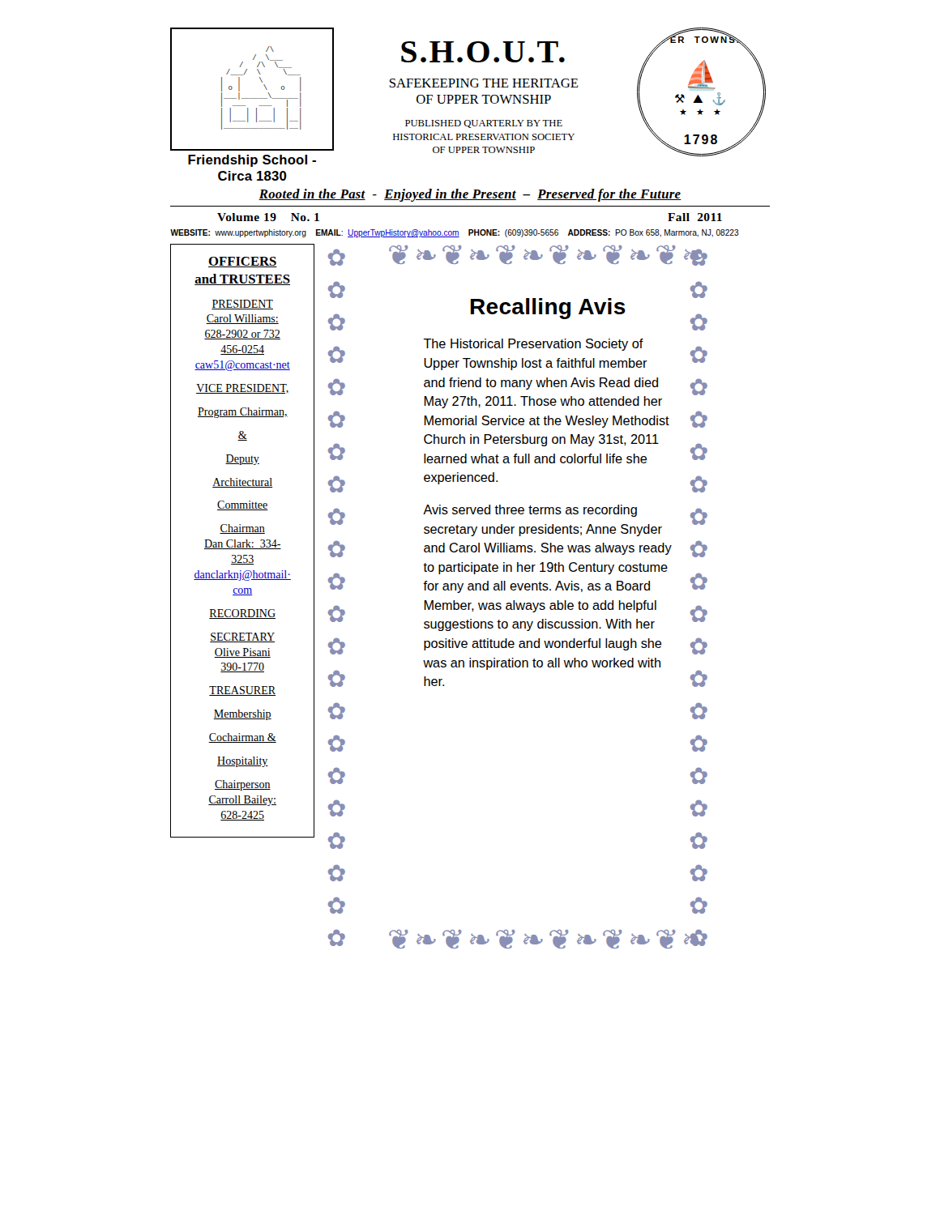/\
       /  \___
      /   /\  \___
     /___/  \     \___
    |   |    \        |
    | o |     \   o   |
    |___|______\______|
    |  ___   ___   |  |
    | |   | |   |  |  |
    | |___| |___|  |__|
    |______________|__|
Friendship School - Circa 1830
S.H.O.U.T.
SAFEKEEPING THE HERITAGE
OF UPPER TOWNSHIP
PUBLISHED QUARTERLY BY THE
HISTORICAL PRESERVATION SOCIETY
OF UPPER TOWNSHIP
UPPER TOWNSHIP
⛵
⚒ ⛰ ⚓
★ ★ ★
1798
Rooted in the Past - Enjoyed in the Present – Preserved for the Future
Volume 19 No. 1 Fall 2011
WEBSITE: www.uppertwphistory.org EMAIL: UpperTwpHistory@yahoo.com PHONE: (609)390-5656 ADDRESS: PO Box 658, Marmora, NJ, 08223
OFFICERS
and TRUSTEES
PRESIDENT
Carol Williams:
628-2902 or 732
456-0254
caw51@comcast·net
VICE PRESIDENT,
Program Chairman,
&
Deputy
Architectural
Committee
Chairman
Dan Clark: 334-
3253
danclarknj@hotmail·
com
RECORDING
SECRETARY
Olive Pisani
390-1770
TREASURER
Membership
Cochairman &
Hospitality
Chairperson
Carroll Bailey:
628-2425
❦❧❦❧❦❧❦❧❦❧❦❧
✿✿✿✿✿✿✿✿✿✿✿✿✿✿✿✿✿✿✿✿✿✿✿✿✿✿✿✿✿✿✿✿✿✿✿✿✿✿✿✿
✿✿✿✿✿✿✿✿✿✿✿✿✿✿✿✿✿✿✿✿✿✿✿✿✿✿✿✿✿✿✿✿✿✿✿✿✿✿✿✿
❦❧❦❧❦❧❦❧❦❧❦❧
Recalling Avis
The Historical Preservation Society of Upper Township lost a faithful member and friend to many when Avis Read died May 27th, 2011. Those who attended her Memorial Service at the Wesley Methodist Church in Petersburg on May 31st, 2011 learned what a full and colorful life she experienced.
Avis served three terms as recording secretary under presidents; Anne Snyder and Carol Williams. She was always ready to participate in her 19th Century costume for any and all events. Avis, as a Board Member, was always able to add helpful suggestions to any discussion. With her positive attitude and wonderful laugh she was an inspiration to all who worked with her.